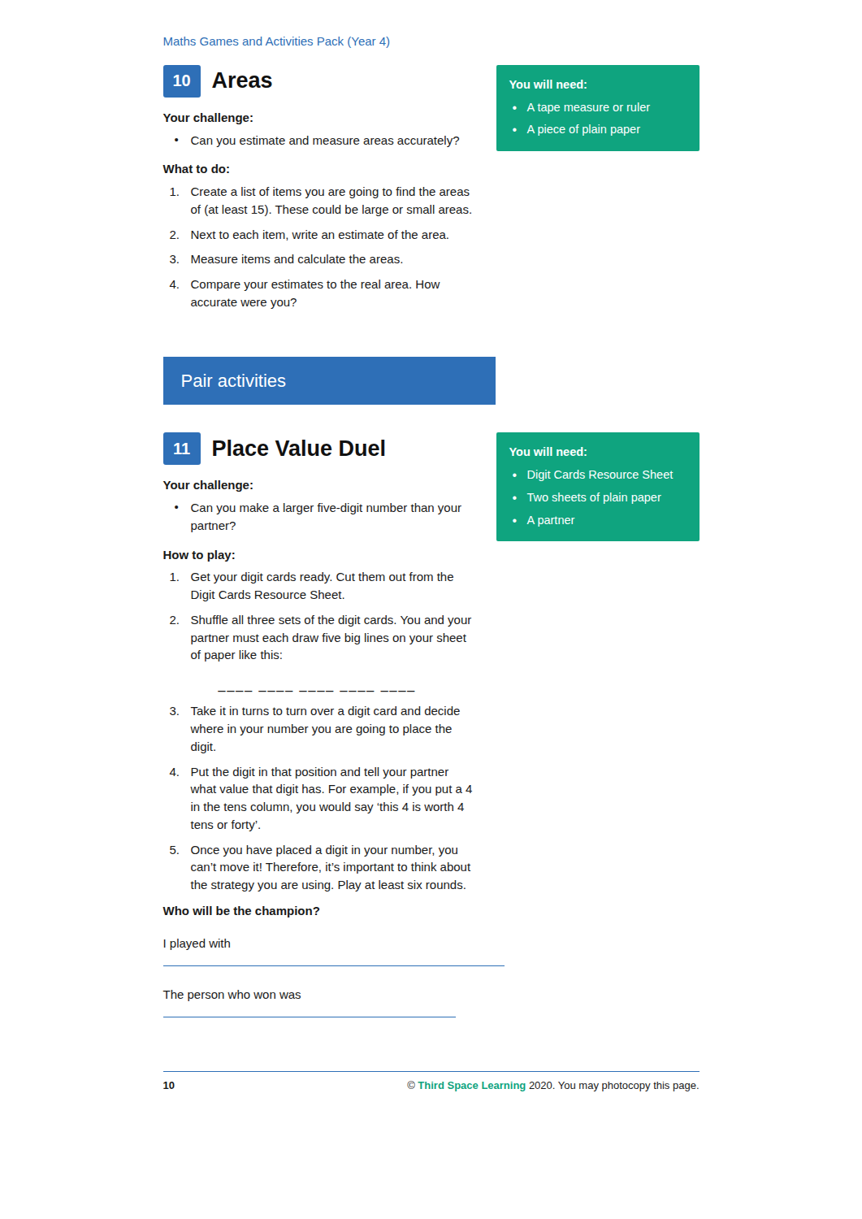Maths Games and Activities Pack (Year 4)
10
Areas
Your challenge:
Can you estimate and measure areas accurately?
What to do:
Create a list of items you are going to find the areas of (at least 15). These could be large or small areas.
Next to each item, write an estimate of the area.
Measure items and calculate the areas.
Compare your estimates to the real area. How accurate were you?
You will need:
A tape measure or ruler
A piece of plain paper
Pair activities
11
Place Value Duel
Your challenge:
Can you make a larger five-digit number than your partner?
How to play:
Get your digit cards ready. Cut them out from the Digit Cards Resource Sheet.
Shuffle all three sets of the digit cards. You and your partner must each draw five big lines on your sheet of paper like this:
____ ____ ____ ____ ____
Take it in turns to turn over a digit card and decide where in your number you are going to place the digit.
Put the digit in that position and tell your partner what value that digit has. For example, if you put a 4 in the tens column, you would say ‘this 4 is worth 4 tens or forty’.
Once you have placed a digit in your number, you can’t move it! Therefore, it’s important to think about the strategy you are using. Play at least six rounds.
Who will be the champion?
I played with
The person who won was
You will need:
Digit Cards Resource Sheet
Two sheets of plain paper
A partner
10 © Third Space Learning 2020. You may photocopy this page.